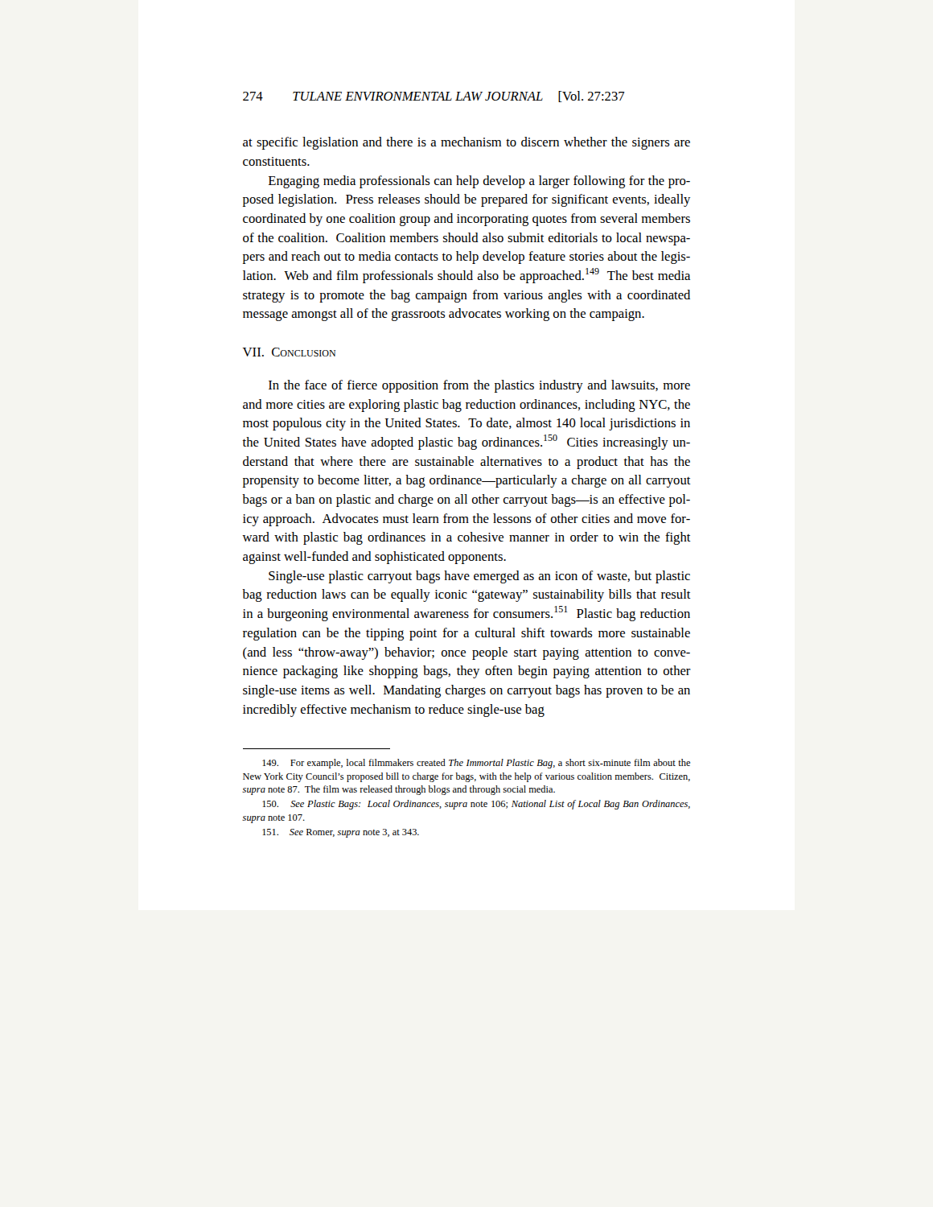274 TULANE ENVIRONMENTAL LAW JOURNAL[Vol. 27:237
at specific legislation and there is a mechanism to discern whether the signers are constituents.
Engaging media professionals can help develop a larger following for the proposed legislation. Press releases should be prepared for significant events, ideally coordinated by one coalition group and incorporating quotes from several members of the coalition. Coalition members should also submit editorials to local newspapers and reach out to media contacts to help develop feature stories about the legislation. Web and film professionals should also be approached.149 The best media strategy is to promote the bag campaign from various angles with a coordinated message amongst all of the grassroots advocates working on the campaign.
VII. Conclusion
In the face of fierce opposition from the plastics industry and lawsuits, more and more cities are exploring plastic bag reduction ordinances, including NYC, the most populous city in the United States. To date, almost 140 local jurisdictions in the United States have adopted plastic bag ordinances.150 Cities increasingly understand that where there are sustainable alternatives to a product that has the propensity to become litter, a bag ordinance—particularly a charge on all carryout bags or a ban on plastic and charge on all other carryout bags—is an effective policy approach. Advocates must learn from the lessons of other cities and move forward with plastic bag ordinances in a cohesive manner in order to win the fight against well-funded and sophisticated opponents.
Single-use plastic carryout bags have emerged as an icon of waste, but plastic bag reduction laws can be equally iconic “gateway” sustainability bills that result in a burgeoning environmental awareness for consumers.151 Plastic bag reduction regulation can be the tipping point for a cultural shift towards more sustainable (and less “throw-away”) behavior; once people start paying attention to convenience packaging like shopping bags, they often begin paying attention to other single-use items as well. Mandating charges on carryout bags has proven to be an incredibly effective mechanism to reduce single-use bag
149. For example, local filmmakers created The Immortal Plastic Bag, a short six-minute film about the New York City Council’s proposed bill to charge for bags, with the help of various coalition members. Citizen, supra note 87. The film was released through blogs and through social media.
150. See Plastic Bags: Local Ordinances, supra note 106; National List of Local Bag Ban Ordinances, supra note 107.
151. See Romer, supra note 3, at 343.